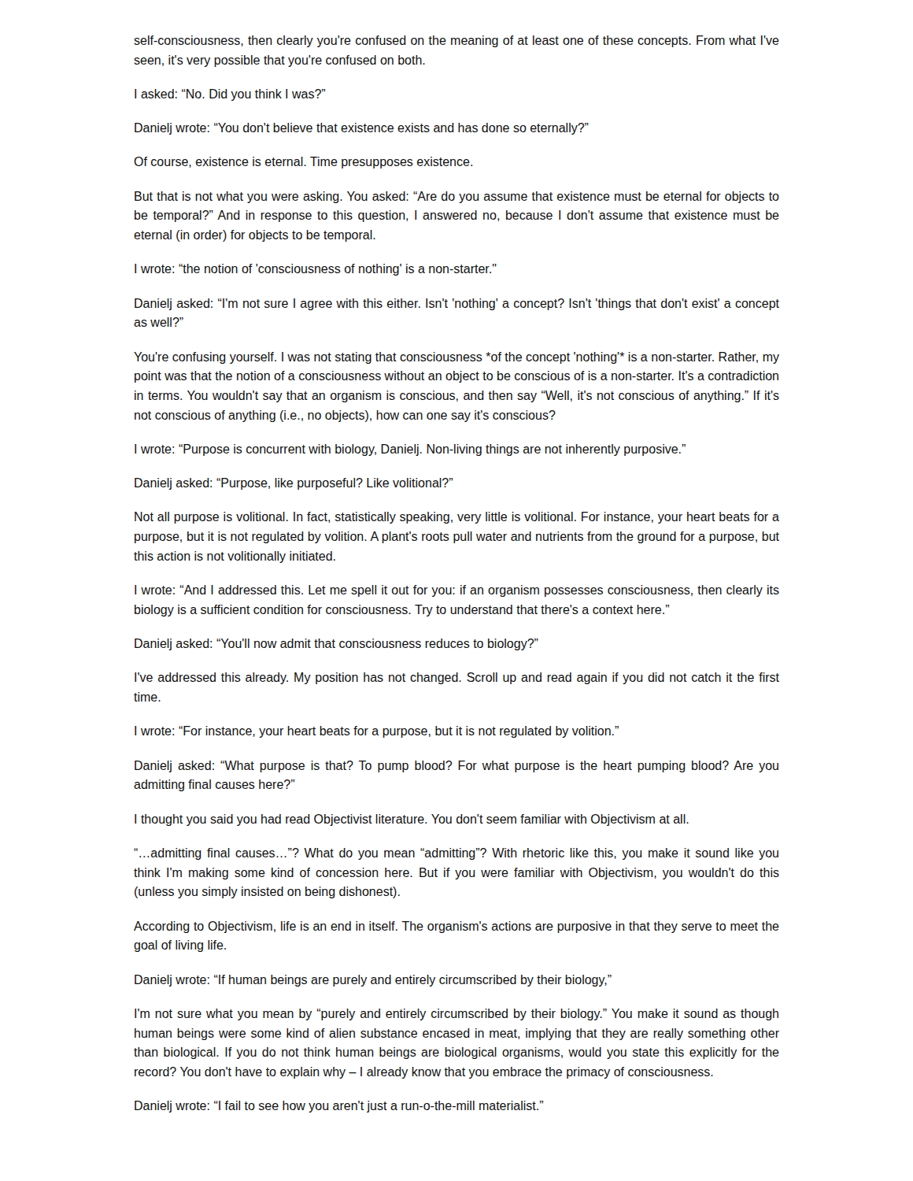self-consciousness, then clearly you're confused on the meaning of at least one of these concepts. From what I've seen, it's very possible that you're confused on both.
I asked: “No. Did you think I was?”
Danielj wrote: “You don't believe that existence exists and has done so eternally?”
Of course, existence is eternal. Time presupposes existence.
But that is not what you were asking. You asked: “Are do you assume that existence must be eternal for objects to be temporal?” And in response to this question, I answered no, because I don't assume that existence must be eternal (in order) for objects to be temporal.
I wrote: “the notion of 'consciousness of nothing' is a non-starter."
Danielj asked: “I'm not sure I agree with this either. Isn't 'nothing' a concept? Isn't 'things that don't exist' a concept as well?”
You're confusing yourself. I was not stating that consciousness *of the concept 'nothing'* is a non-starter. Rather, my point was that the notion of a consciousness without an object to be conscious of is a non-starter. It's a contradiction in terms. You wouldn't say that an organism is conscious, and then say “Well, it's not conscious of anything.” If it's not conscious of anything (i.e., no objects), how can one say it's conscious?
I wrote: “Purpose is concurrent with biology, Danielj. Non-living things are not inherently purposive.”
Danielj asked: “Purpose, like purposeful? Like volitional?”
Not all purpose is volitional. In fact, statistically speaking, very little is volitional. For instance, your heart beats for a purpose, but it is not regulated by volition. A plant's roots pull water and nutrients from the ground for a purpose, but this action is not volitionally initiated.
I wrote: “And I addressed this. Let me spell it out for you: if an organism possesses consciousness, then clearly its biology is a sufficient condition for consciousness. Try to understand that there's a context here.”
Danielj asked: “You'll now admit that consciousness reduces to biology?”
I've addressed this already. My position has not changed. Scroll up and read again if you did not catch it the first time.
I wrote: “For instance, your heart beats for a purpose, but it is not regulated by volition.”
Danielj asked: “What purpose is that? To pump blood? For what purpose is the heart pumping blood? Are you admitting final causes here?”
I thought you said you had read Objectivist literature. You don't seem familiar with Objectivism at all.
“…admitting final causes…”? What do you mean “admitting”? With rhetoric like this, you make it sound like you think I'm making some kind of concession here. But if you were familiar with Objectivism, you wouldn't do this (unless you simply insisted on being dishonest).
According to Objectivism, life is an end in itself. The organism's actions are purposive in that they serve to meet the goal of living life.
Danielj wrote: “If human beings are purely and entirely circumscribed by their biology,”
I'm not sure what you mean by “purely and entirely circumscribed by their biology.” You make it sound as though human beings were some kind of alien substance encased in meat, implying that they are really something other than biological. If you do not think human beings are biological organisms, would you state this explicitly for the record? You don't have to explain why – I already know that you embrace the primacy of consciousness.
Danielj wrote: “I fail to see how you aren't just a run-o-the-mill materialist.”